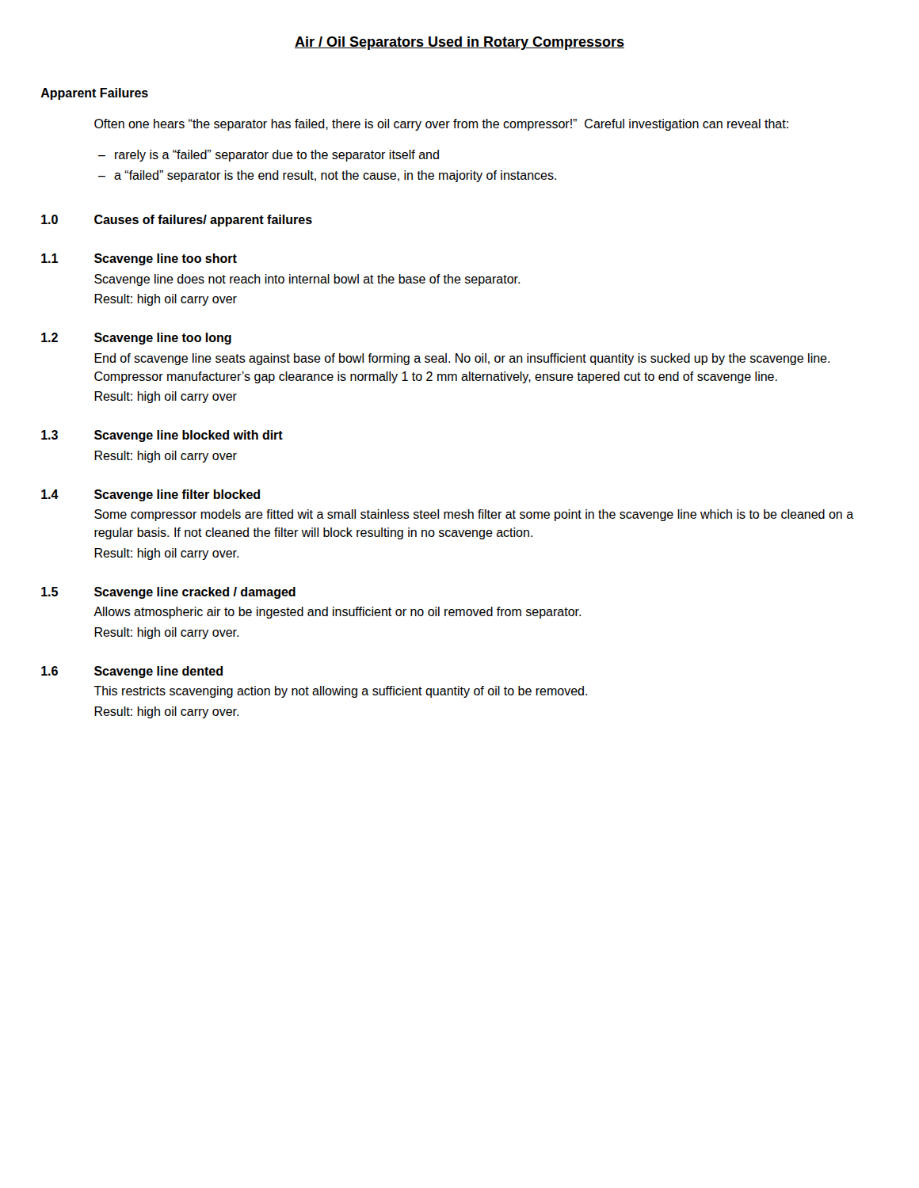Air / Oil Separators Used in Rotary Compressors
Apparent Failures
Often one hears “the separator has failed, there is oil carry over from the compressor!” Careful investigation can reveal that:
rarely is a “failed” separator due to the separator itself and
a “failed” separator is the end result, not the cause, in the majority of instances.
1.0 Causes of failures/ apparent failures
1.1 Scavenge line too short
Scavenge line does not reach into internal bowl at the base of the separator.
Result: high oil carry over
1.2 Scavenge line too long
End of scavenge line seats against base of bowl forming a seal. No oil, or an insufficient quantity is sucked up by the scavenge line. Compressor manufacturer’s gap clearance is normally 1 to 2 mm alternatively, ensure tapered cut to end of scavenge line.
Result: high oil carry over
1.3 Scavenge line blocked with dirt
Result: high oil carry over
1.4 Scavenge line filter blocked
Some compressor models are fitted wit a small stainless steel mesh filter at some point in the scavenge line which is to be cleaned on a regular basis. If not cleaned the filter will block resulting in no scavenge action.
Result: high oil carry over.
1.5 Scavenge line cracked / damaged
Allows atmospheric air to be ingested and insufficient or no oil removed from separator.
Result: high oil carry over.
1.6 Scavenge line dented
This restricts scavenging action by not allowing a sufficient quantity of oil to be removed.
Result: high oil carry over.